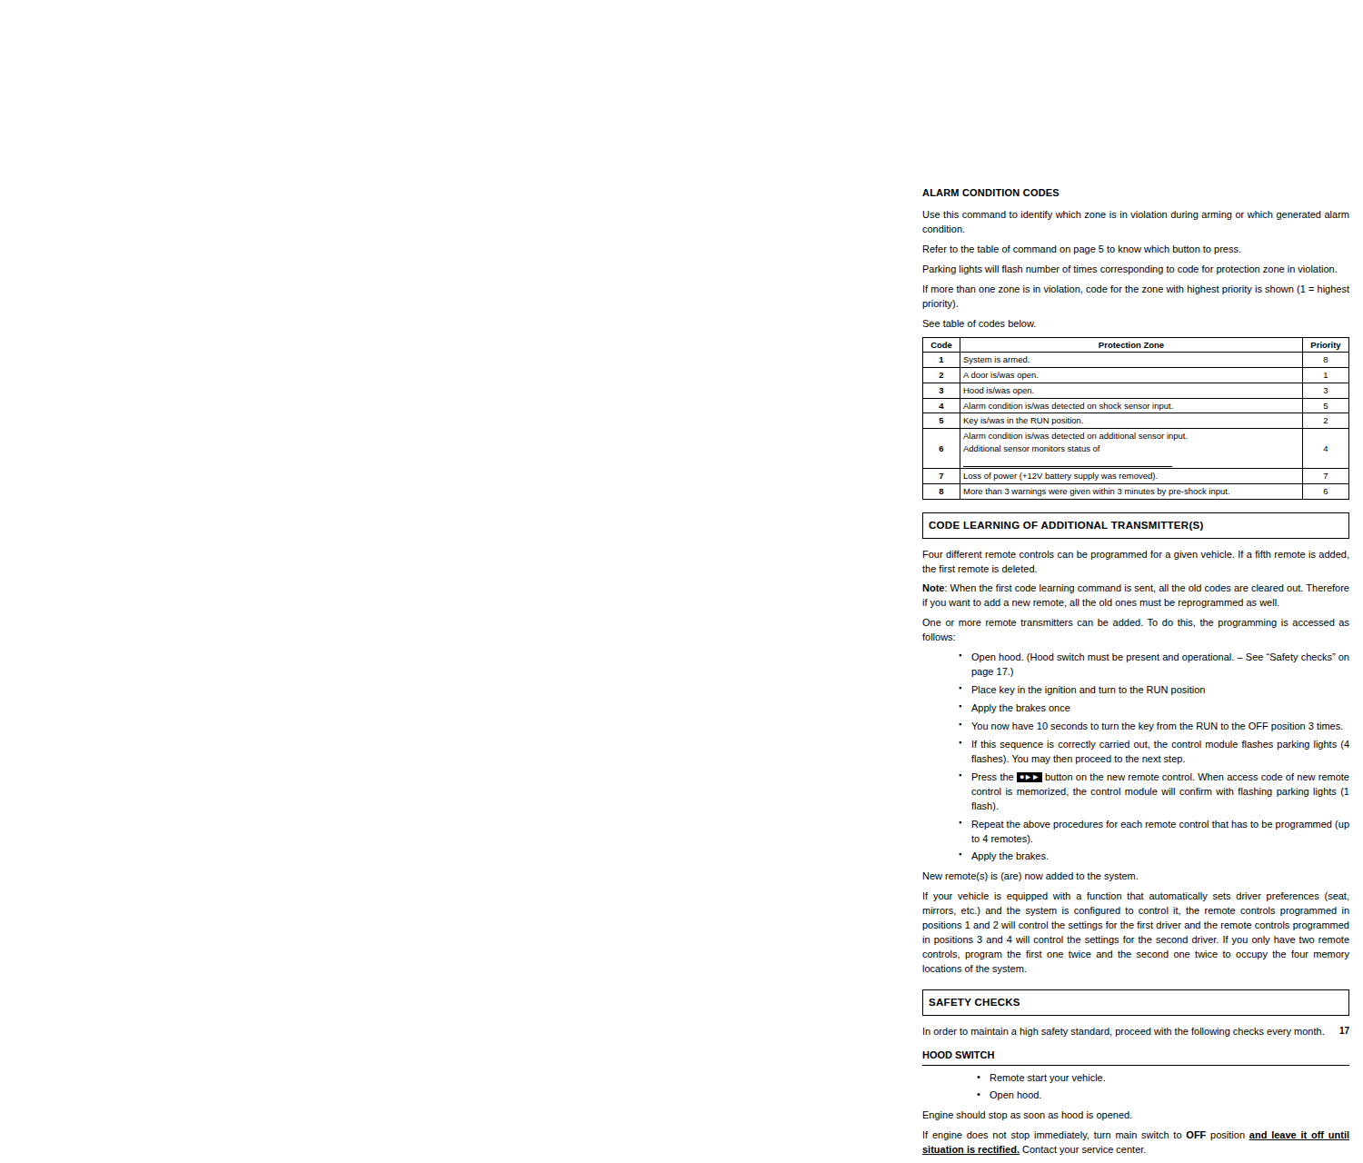ALARM CONDITION CODES
Use this command to identify which zone is in violation during arming or which generated alarm condition.
Refer to the table of command on page 5 to know which button to press.
Parking lights will flash number of times corresponding to code for protection zone in violation.
If more than one zone is in violation, code for the zone with highest priority is shown (1 = highest priority).
See table of codes below.
| Code | Protection Zone | Priority |
| --- | --- | --- |
| 1 | System is armed. | 8 |
| 2 | A door is/was open. | 1 |
| 3 | Hood is/was open. | 3 |
| 4 | Alarm condition is/was detected on shock sensor input. | 5 |
| 5 | Key is/was in the RUN position. | 2 |
| 6 | Alarm condition is/was detected on additional sensor input. Additional sensor monitors status of | 4 |
| 7 | Loss of power (+12V battery supply was removed). | 7 |
| 8 | More than 3 warnings were given within 3 minutes by pre-shock input. | 6 |
CODE LEARNING OF ADDITIONAL TRANSMITTER(S)
Four different remote controls can be programmed for a given vehicle. If a fifth remote is added, the first remote is deleted.
Note: When the first code learning command is sent, all the old codes are cleared out. Therefore if you want to add a new remote, all the old ones must be reprogrammed as well.
One or more remote transmitters can be added. To do this, the programming is accessed as follows:
Open hood. (Hood switch must be present and operational. – See “Safety checks” on page 17.)
Place key in the ignition and turn to the RUN position
Apply the brakes once
You now have 10 seconds to turn the key from the RUN to the OFF position 3 times.
If this sequence is correctly carried out, the control module flashes parking lights (4 flashes). You may then proceed to the next step.
Press the ●►► button on the new remote control. When access code of new remote control is memorized, the control module will confirm with flashing parking lights (1 flash).
Repeat the above procedures for each remote control that has to be programmed (up to 4 remotes).
Apply the brakes.
New remote(s) is (are) now added to the system.
If your vehicle is equipped with a function that automatically sets driver preferences (seat, mirrors, etc.) and the system is configured to control it, the remote controls programmed in positions 1 and 2 will control the settings for the first driver and the remote controls programmed in positions 3 and 4 will control the settings for the second driver. If you only have two remote controls, program the first one twice and the second one twice to occupy the four memory locations of the system.
SAFETY CHECKS
In order to maintain a high safety standard, proceed with the following checks every month.
HOOD SWITCH
Remote start your vehicle.
Open hood.
Engine should stop as soon as hood is opened.
If engine does not stop immediately, turn main switch to OFF position and leave it off until situation is rectified. Contact your service center.
17